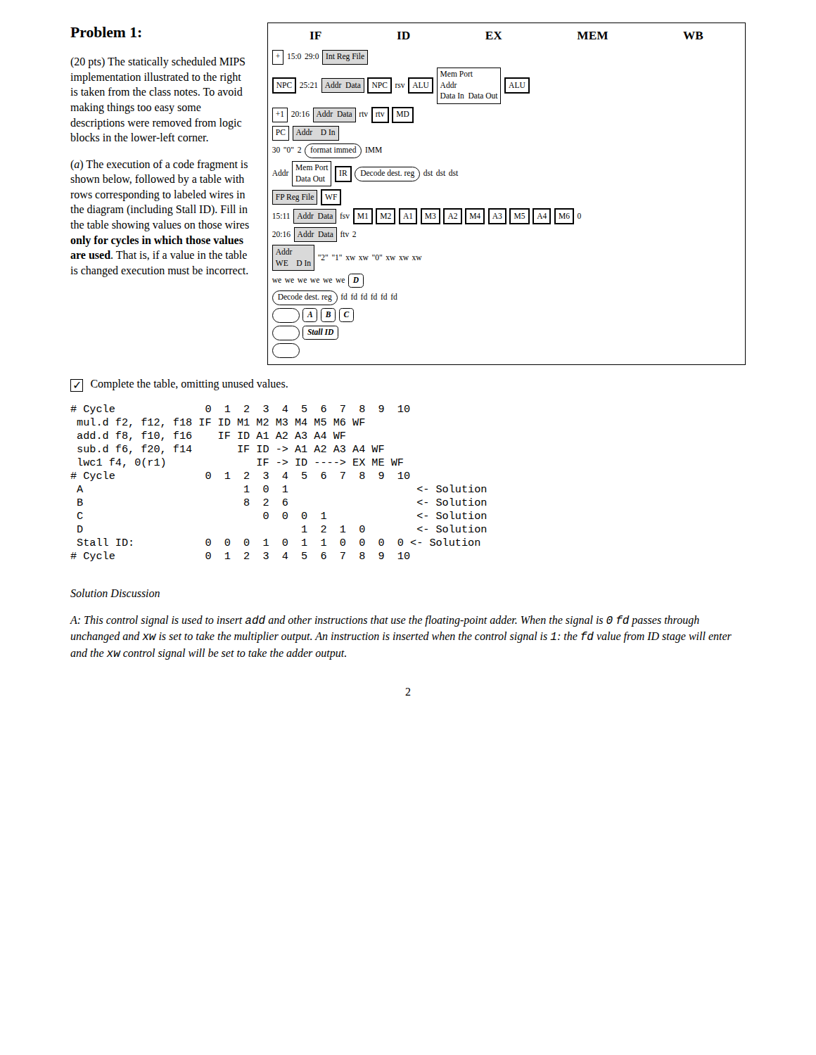Problem 1:
(20 pts) The statically scheduled MIPS implementation illustrated to the right is taken from the class notes. To avoid making things too easy some descriptions were removed from logic blocks in the lower-left corner.
(a) The execution of a code fragment is shown below, followed by a table with rows corresponding to labeled wires in the diagram (including Stall ID). Fill in the table showing values on those wires only for cycles in which those values are used. That is, if a value in the table is changed execution must be incorrect.
IF ID EX MEM WB
+ 15:0 29:0 Int Reg File
NPC 25:21 Addr Data NPC rsv ALU Mem Port
Addr
Data In Data Out ALU
+1 20:16 Addr Data rtv rtv MD
PC Addr D In
30"0"2 format immed IMM
Addr Mem Port
Data Out IR Decode dest. reg dst dst dst
FP Reg File WF
15:11 Addr Data fsv M1 M2 A1 M3 A2 M4 A3 M5 A4 M6 0
20:16 Addr Data ftv 2
Addr
WE D In "2""1" xw xw"0"xw xw xw
we we we we we we D
Decode dest. reg fd fd fd fd fd fd
A B C
Stall ID
✓ Complete the table, omitting unused values.
# Cycle              0  1  2  3  4  5  6  7  8  9  10
 mul.d f2, f12, f18 IF ID M1 M2 M3 M4 M5 M6 WF
 add.d f8, f10, f16    IF ID A1 A2 A3 A4 WF
 sub.d f6, f20, f14       IF ID -> A1 A2 A3 A4 WF
 lwc1 f4, 0(r1)              IF -> ID ----> EX ME WF
# Cycle              0  1  2  3  4  5  6  7  8  9  10
 A                         1  0  1                    <- Solution
 B                         8  2  6                    <- Solution
 C                            0  0  0  1              <- Solution
 D                                  1  2  1  0        <- Solution
 Stall ID:           0  0  0  1  0  1  1  0  0  0  0 <- Solution
# Cycle              0  1  2  3  4  5  6  7  8  9  10
Solution Discussion
A: This control signal is used to insert add and other instructions that use the floating-point adder. When the signal is 0 fd passes through unchanged and xw is set to take the multiplier output. An instruction is inserted when the control signal is 1: the fd value from ID stage will enter and the xw control signal will be set to take the adder output.
2